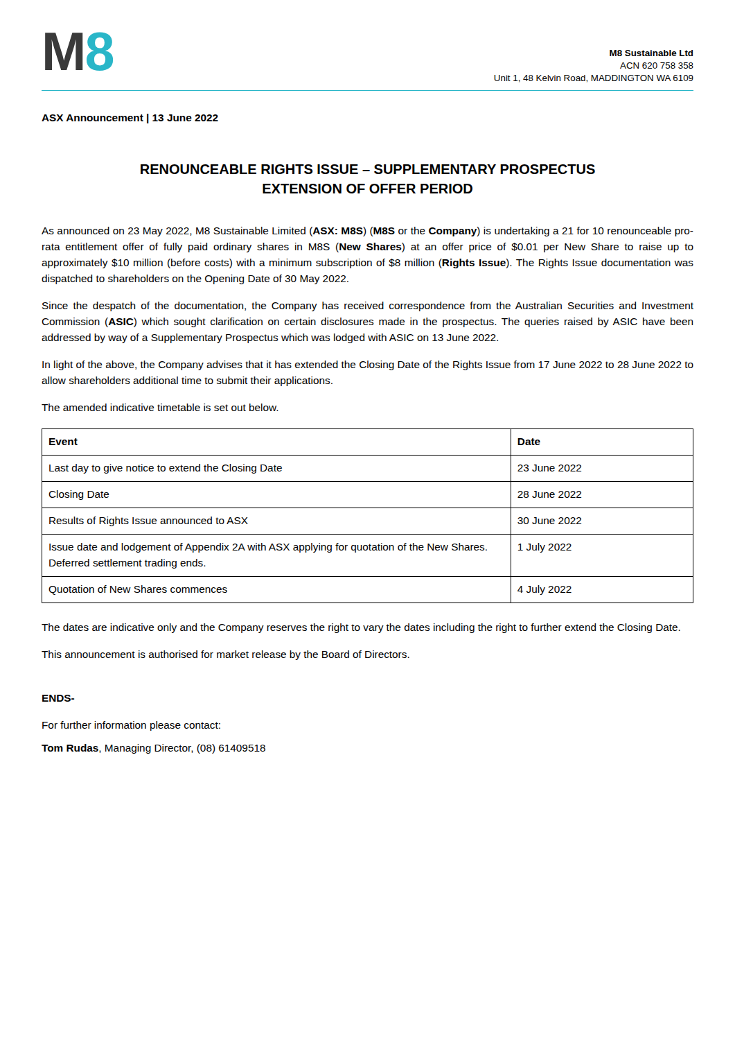M 8
M8 Sustainable Ltd
ACN 620 758 358
Unit 1, 48 Kelvin Road, MADDINGTON WA 6109
ASX Announcement | 13 June 2022
RENOUNCEABLE RIGHTS ISSUE – SUPPLEMENTARY PROSPECTUS
EXTENSION OF OFFER PERIOD
As announced on 23 May 2022, M8 Sustainable Limited (ASX: M8S) (M8S or the Company) is undertaking a 21 for 10 renounceable pro-rata entitlement offer of fully paid ordinary shares in M8S (New Shares) at an offer price of $0.01 per New Share to raise up to approximately $10 million (before costs) with a minimum subscription of $8 million (Rights Issue). The Rights Issue documentation was dispatched to shareholders on the Opening Date of 30 May 2022.
Since the despatch of the documentation, the Company has received correspondence from the Australian Securities and Investment Commission (ASIC) which sought clarification on certain disclosures made in the prospectus. The queries raised by ASIC have been addressed by way of a Supplementary Prospectus which was lodged with ASIC on 13 June 2022.
In light of the above, the Company advises that it has extended the Closing Date of the Rights Issue from 17 June 2022 to 28 June 2022 to allow shareholders additional time to submit their applications.
The amended indicative timetable is set out below.
| Event | Date |
| --- | --- |
| Last day to give notice to extend the Closing Date | 23 June 2022 |
| Closing Date | 28 June 2022 |
| Results of Rights Issue announced to ASX | 30 June 2022 |
| Issue date and lodgement of Appendix 2A with ASX applying for quotation of the New Shares. Deferred settlement trading ends. | 1 July 2022 |
| Quotation of New Shares commences | 4 July 2022 |
The dates are indicative only and the Company reserves the right to vary the dates including the right to further extend the Closing Date.
This announcement is authorised for market release by the Board of Directors.
ENDS-
For further information please contact:
Tom Rudas, Managing Director, (08) 61409518